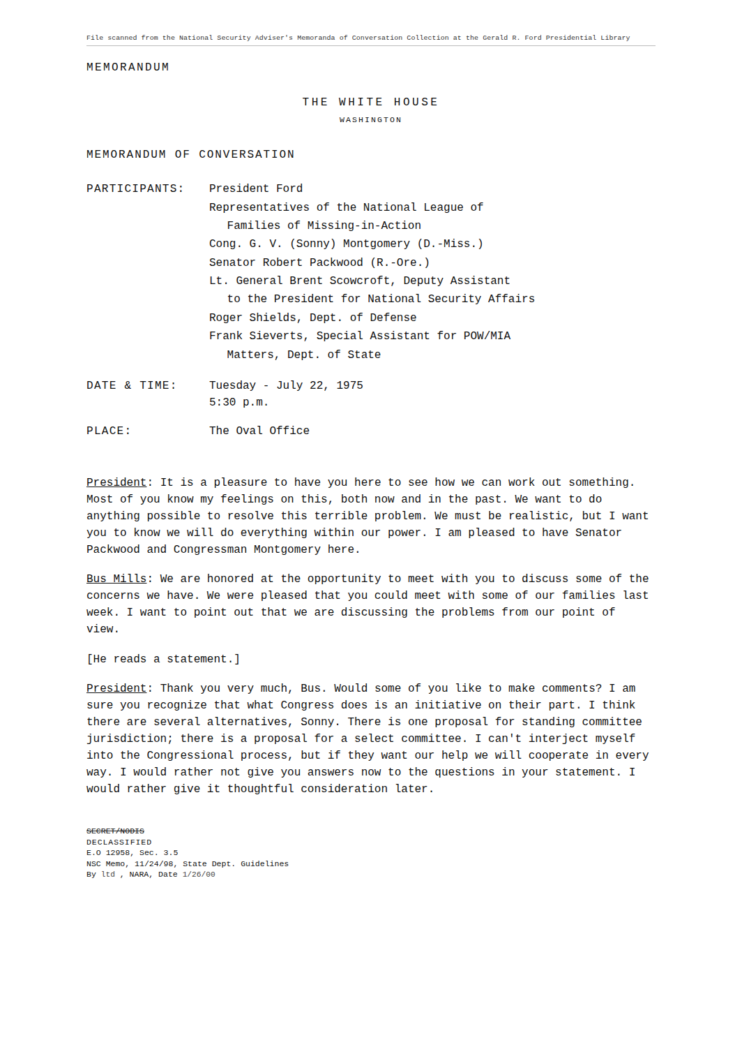File scanned from the National Security Adviser's Memoranda of Conversation Collection at the Gerald R. Ford Presidential Library
MEMORANDUM
THE WHITE HOUSE WASHINGTON
MEMORANDUM OF CONVERSATION
| PARTICIPANTS: | President Ford Representatives of the National League of Families of Missing-in-Action Cong. G. V. (Sonny) Montgomery (D.-Miss.) Senator Robert Packwood (R.-Ore.) Lt. General Brent Scowcroft, Deputy Assistant to the President for National Security Affairs Roger Shields, Dept. of Defense Frank Sieverts, Special Assistant for POW/MIA Matters, Dept. of State |
| DATE & TIME: | Tuesday - July 22, 1975 5:30 p.m. |
| PLACE: | The Oval Office |
President: It is a pleasure to have you here to see how we can work out something. Most of you know my feelings on this, both now and in the past. We want to do anything possible to resolve this terrible problem. We must be realistic, but I want you to know we will do everything within our power. I am pleased to have Senator Packwood and Congressman Montgomery here.
Bus Mills: We are honored at the opportunity to meet with you to discuss some of the concerns we have. We were pleased that you could meet with some of our families last week. I want to point out that we are discussing the problems from our point of view.
[He reads a statement.]
President: Thank you very much, Bus. Would some of you like to make comments? I am sure you recognize that what Congress does is an initiative on their part. I think there are several alternatives, Sonny. There is one proposal for standing committee jurisdiction; there is a proposal for a select committee. I can't interject myself into the Congressional process, but if they want our help we will cooperate in every way. I would rather not give you answers now to the questions in your statement. I would rather give it thoughtful consideration later.
SECRET/NODIS DECLASSIFIED E.O 12958, Sec. 3.5 NSC Memo, 11/24/98, State Dept. Guidelines By ltd , NARA, Date 1/26/00